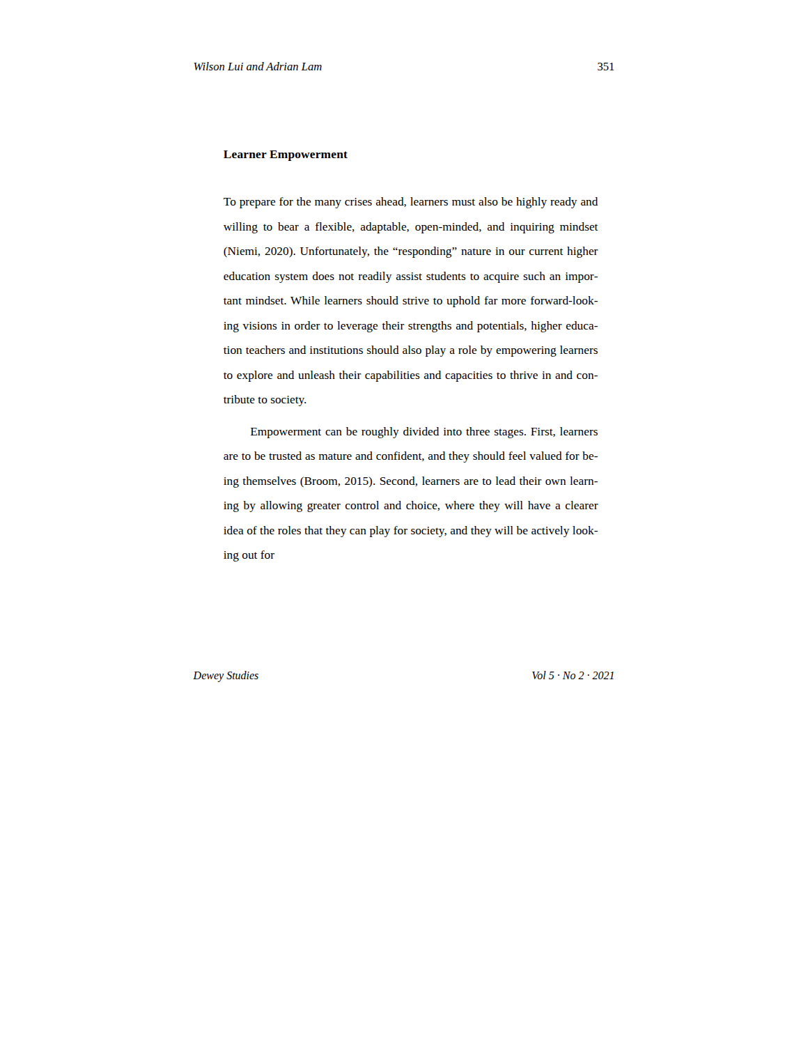Wilson Lui and Adrian Lam 351
Learner Empowerment
To prepare for the many crises ahead, learners must also be highly ready and willing to bear a flexible, adaptable, open-minded, and inquiring mindset (Niemi, 2020). Unfortunately, the “responding” nature in our current higher education system does not readily assist students to acquire such an important mindset. While learners should strive to uphold far more forward-looking visions in order to leverage their strengths and potentials, higher education teachers and institutions should also play a role by empowering learners to explore and unleash their capabilities and capacities to thrive in and contribute to society.
Empowerment can be roughly divided into three stages. First, learners are to be trusted as mature and confident, and they should feel valued for being themselves (Broom, 2015). Second, learners are to lead their own learning by allowing greater control and choice, where they will have a clearer idea of the roles that they can play for society, and they will be actively looking out for
Dewey Studies Vol 5 · No 2 · 2021